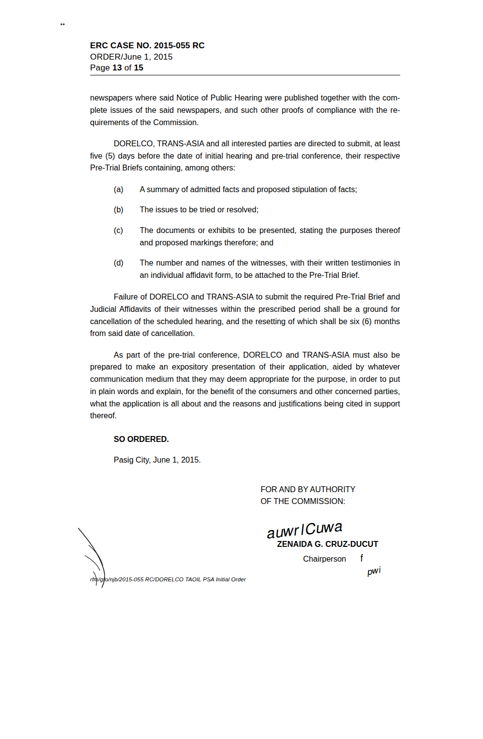••
ERC CASE NO. 2015-055 RC
ORDER/June 1, 2015
Page 13 of 15
newspapers where said Notice of Public Hearing were published together with the complete issues of the said newspapers, and such other proofs of compliance with the requirements of the Commission.
DORELCO, TRANS-ASIA and all interested parties are directed to submit, at least five (5) days before the date of initial hearing and pre-trial conference, their respective Pre-Trial Briefs containing, among others:
(a) A summary of admitted facts and proposed stipulation of facts;
(b) The issues to be tried or resolved;
(c) The documents or exhibits to be presented, stating the purposes thereof and proposed markings therefore; and
(d) The number and names of the witnesses, with their written testimonies in an individual affidavit form, to be attached to the Pre-Trial Brief.
Failure of DORELCO and TRANS-ASIA to submit the required Pre-Trial Brief and Judicial Affidavits of their witnesses within the prescribed period shall be a ground for cancellation of the scheduled hearing, and the resetting of which shall be six (6) months from said date of cancellation.
As part of the pre-trial conference, DORELCO and TRANS-ASIA must also be prepared to make an expository presentation of their application, aided by whatever communication medium that they may deem appropriate for the purpose, in order to put in plain words and explain, for the benefit of the consumers and other concerned parties, what the application is all about and the reasons and justifications being cited in support thereof.
SO ORDERED.
Pasig City, June 1, 2015.
FOR AND BY AUTHORITY
OF THE COMMISSION:
 𝑎 𝑢𝑤𝑟 𝑙 𝐶𝑢𝑤𝑎 
ZENAIDA G. CRUZ-DUCUT
Chairperson 𝑓 𝑝𝑤𝑖
rfm/gfo/njb/2015-055 RC/DORELCO TAOIL PSA Initial Order